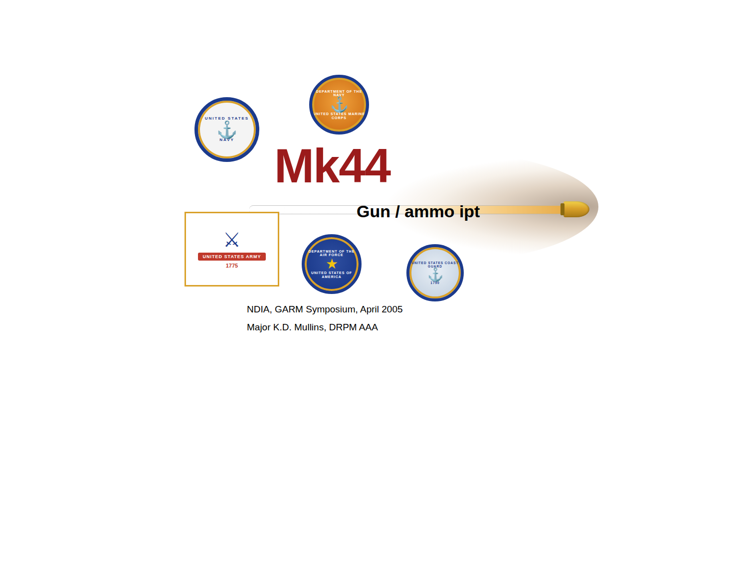UNITED STATES ⚓ NAVY
DEPARTMENT OF THE NAVY ⚓ UNITED STATES MARINE CORPS
Mk44
Gun / ammo ipt
⚔ UNITED STATES ARMY 1775
DEPARTMENT OF THE AIR FORCE ★ UNITED STATES OF AMERICA
UNITED STATES COAST GUARD ⚓ 1790
NDIA, GARM Symposium, April 2005
Major K.D. Mullins, DRPM AAA